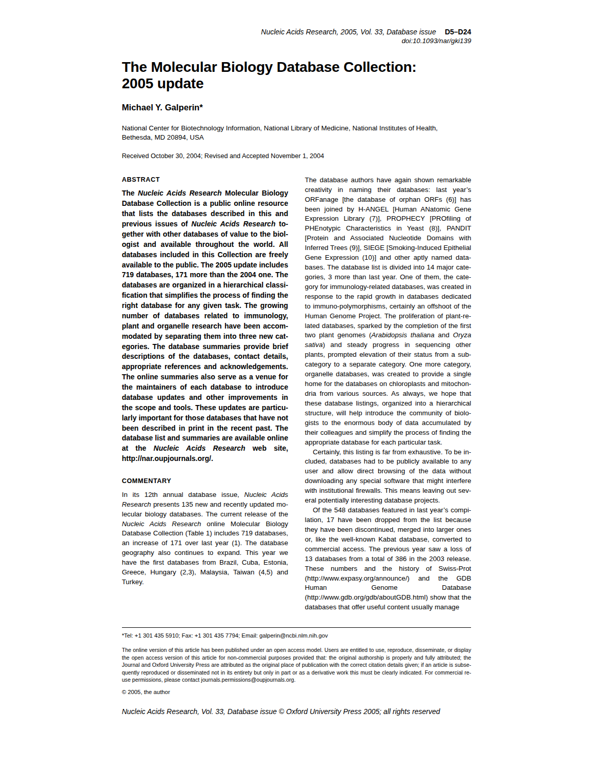Nucleic Acids Research, 2005, Vol. 33, Database issueD5–D24
doi:10.1093/nar/gki139
The Molecular Biology Database Collection:
2005 update
Michael Y. Galperin*
National Center for Biotechnology Information, National Library of Medicine, National Institutes of Health,
Bethesda, MD 20894, USA
Received October 30, 2004; Revised and Accepted November 1, 2004
ABSTRACT
The Nucleic Acids Research Molecular Biology Database Collection is a public online resource that lists the databases described in this and previous issues of Nucleic Acids Research together with other databases of value to the biologist and available throughout the world. All databases included in this Collection are freely available to the public. The 2005 update includes 719 databases, 171 more than the 2004 one. The databases are organized in a hierarchical classification that simplifies the process of finding the right database for any given task. The growing number of databases related to immunology, plant and organelle research have been accommodated by separating them into three new categories. The database summaries provide brief descriptions of the databases, contact details, appropriate references and acknowledgements. The online summaries also serve as a venue for the maintainers of each database to introduce database updates and other improvements in the scope and tools. These updates are particularly important for those databases that have not been described in print in the recent past. The database list and summaries are available online at the Nucleic Acids Research web site, http://nar.oupjournals.org/.
COMMENTARY
In its 12th annual database issue, Nucleic Acids Research presents 135 new and recently updated molecular biology databases. The current release of the Nucleic Acids Research online Molecular Biology Database Collection (Table 1) includes 719 databases, an increase of 171 over last year (1). The database geography also continues to expand. This year we have the first databases from Brazil, Cuba, Estonia, Greece, Hungary (2,3), Malaysia, Taiwan (4,5) and Turkey.
The database authors have again shown remarkable creativity in naming their databases: last year’s ORFanage [the database of orphan ORFs (6)] has been joined by H-ANGEL [Human ANatomic Gene Expression Library (7)], PROPHECY [PROfiling of PHEnotypic Characteristics in Yeast (8)], PANDIT [Protein and Associated Nucleotide Domains with Inferred Trees (9)], SIEGE [Smoking-Induced Epithelial Gene Expression (10)] and other aptly named databases. The database list is divided into 14 major categories, 3 more than last year. One of them, the category for immunology-related databases, was created in response to the rapid growth in databases dedicated to immuno-polymorphisms, certainly an offshoot of the Human Genome Project. The proliferation of plant-related databases, sparked by the completion of the first two plant genomes (Arabidopsis thaliana and Oryza sativa) and steady progress in sequencing other plants, prompted elevation of their status from a subcategory to a separate category. One more category, organelle databases, was created to provide a single home for the databases on chloroplasts and mitochondria from various sources. As always, we hope that these database listings, organized into a hierarchical structure, will help introduce the community of biologists to the enormous body of data accumulated by their colleagues and simplify the process of finding the appropriate database for each particular task.
Certainly, this listing is far from exhaustive. To be included, databases had to be publicly available to any user and allow direct browsing of the data without downloading any special software that might interfere with institutional firewalls. This means leaving out several potentially interesting database projects.
Of the 548 databases featured in last year’s compilation, 17 have been dropped from the list because they have been discontinued, merged into larger ones or, like the well-known Kabat database, converted to commercial access. The previous year saw a loss of 13 databases from a total of 386 in the 2003 release. These numbers and the history of Swiss-Prot (http://www.expasy.org/announce/) and the GDB Human Genome Database (http://www.gdb.org/gdb/aboutGDB.html) show that the databases that offer useful content usually manage
*Tel: +1 301 435 5910; Fax: +1 301 435 7794; Email: galperin@ncbi.nlm.nih.gov
The online version of this article has been published under an open access model. Users are entitled to use, reproduce, disseminate, or display the open access version of this article for non-commercial purposes provided that: the original authorship is properly and fully attributed; the Journal and Oxford University Press are attributed as the original place of publication with the correct citation details given; if an article is subsequently reproduced or disseminated not in its entirety but only in part or as a derivative work this must be clearly indicated. For commercial re-use permissions, please contact journals.permissions@oupjournals.org.
© 2005, the author
Nucleic Acids Research, Vol. 33, Database issue © Oxford University Press 2005; all rights reserved